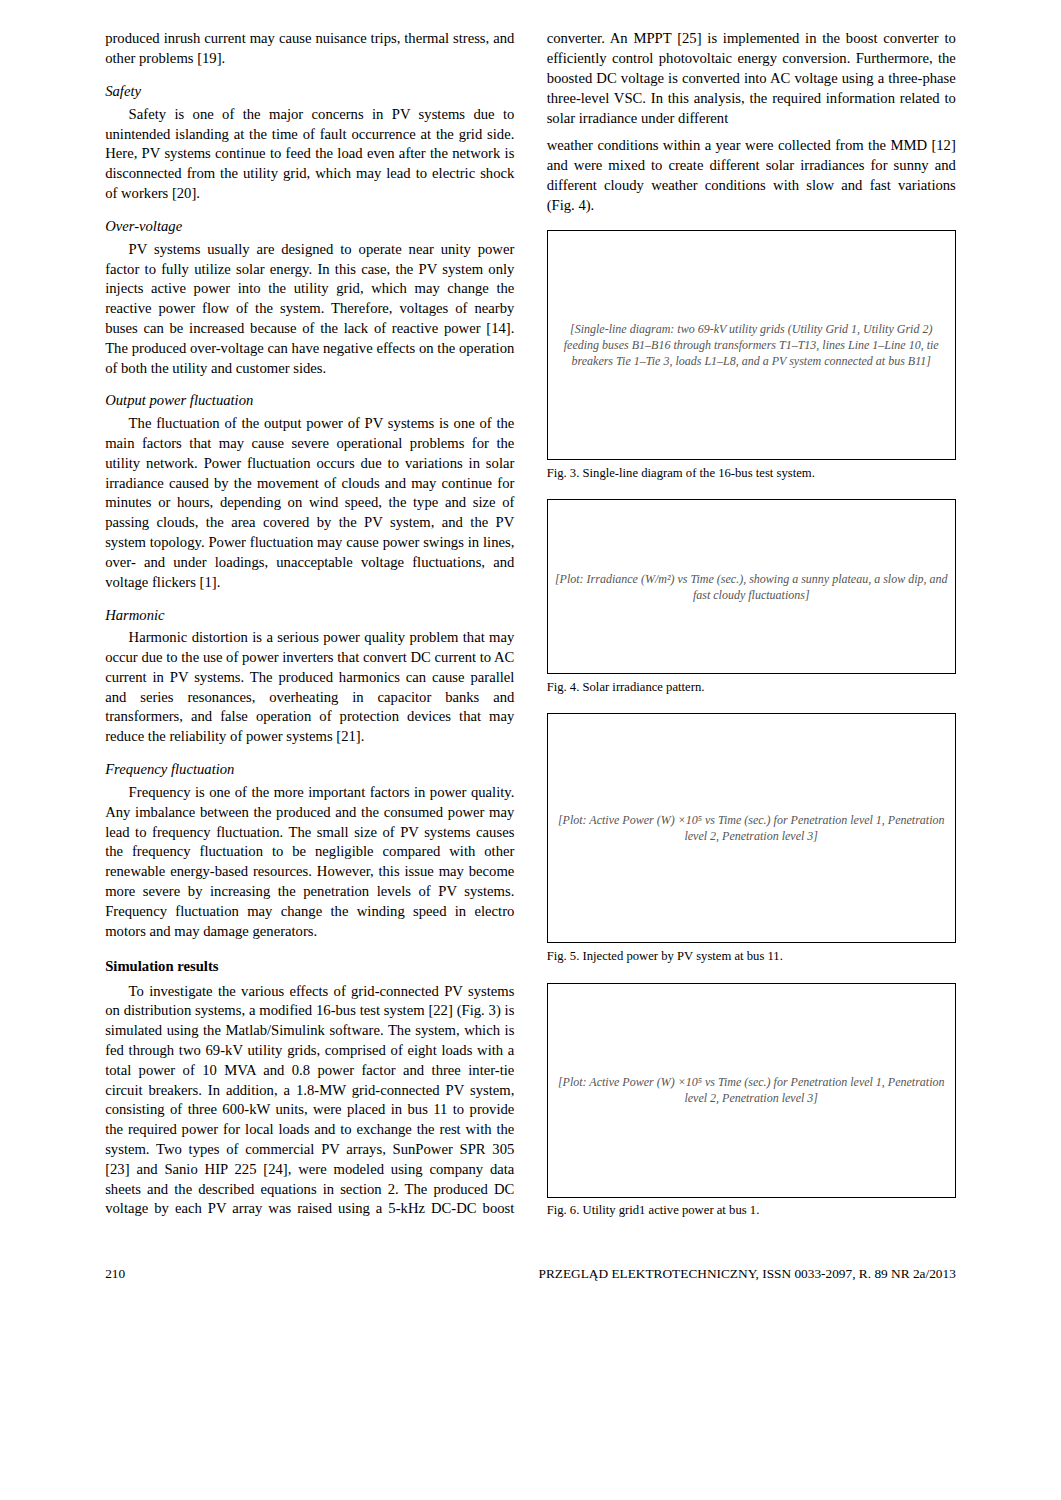produced inrush current may cause nuisance trips, thermal stress, and other problems [19].
Safety
Safety is one of the major concerns in PV systems due to unintended islanding at the time of fault occurrence at the grid side. Here, PV systems continue to feed the load even after the network is disconnected from the utility grid, which may lead to electric shock of workers [20].
Over-voltage
PV systems usually are designed to operate near unity power factor to fully utilize solar energy. In this case, the PV system only injects active power into the utility grid, which may change the reactive power flow of the system. Therefore, voltages of nearby buses can be increased because of the lack of reactive power [14]. The produced over-voltage can have negative effects on the operation of both the utility and customer sides.
Output power fluctuation
The fluctuation of the output power of PV systems is one of the main factors that may cause severe operational problems for the utility network. Power fluctuation occurs due to variations in solar irradiance caused by the movement of clouds and may continue for minutes or hours, depending on wind speed, the type and size of passing clouds, the area covered by the PV system, and the PV system topology. Power fluctuation may cause power swings in lines, over- and under loadings, unacceptable voltage fluctuations, and voltage flickers [1].
Harmonic
Harmonic distortion is a serious power quality problem that may occur due to the use of power inverters that convert DC current to AC current in PV systems. The produced harmonics can cause parallel and series resonances, overheating in capacitor banks and transformers, and false operation of protection devices that may reduce the reliability of power systems [21].
Frequency fluctuation
Frequency is one of the more important factors in power quality. Any imbalance between the produced and the consumed power may lead to frequency fluctuation. The small size of PV systems causes the frequency fluctuation to be negligible compared with other renewable energy-based resources. However, this issue may become more severe by increasing the penetration levels of PV systems. Frequency fluctuation may change the winding speed in electro motors and may damage generators.
Simulation results
To investigate the various effects of grid-connected PV systems on distribution systems, a modified 16-bus test system [22] (Fig. 3) is simulated using the Matlab/Simulink software. The system, which is fed through two 69-kV utility grids, comprised of eight loads with a total power of 10 MVA and 0.8 power factor and three inter-tie circuit breakers. In addition, a 1.8-MW grid-connected PV system, consisting of three 600-kW units, were placed in bus 11 to provide the required power for local loads and to exchange the rest with the system. Two types of commercial PV arrays, SunPower SPR 305 [23] and Sanio HIP 225 [24], were modeled using company data sheets and the described equations in section 2. The produced DC voltage by each PV array was raised using a 5-kHz DC-DC boost converter. An MPPT [25] is implemented in the boost converter to efficiently control photovoltaic energy conversion. Furthermore, the boosted DC voltage is converted into AC voltage using a three-phase three-level VSC. In this analysis, the required information related to solar irradiance under different
weather conditions within a year were collected from the MMD [12] and were mixed to create different solar irradiances for sunny and different cloudy weather conditions with slow and fast variations (Fig. 4).
[Single-line diagram: two 69-kV utility grids (Utility Grid 1, Utility Grid 2) feeding buses B1–B16 through transformers T1–T13, lines Line 1–Line 10, tie breakers Tie 1–Tie 3, loads L1–L8, and a PV system connected at bus B11]
Fig. 3. Single-line diagram of the 16-bus test system.
[Plot: Irradiance (W/m²) vs Time (sec.), showing a sunny plateau, a slow dip, and fast cloudy fluctuations]
Fig. 4. Solar irradiance pattern.
[Plot: Active Power (W) ×10⁵ vs Time (sec.) for Penetration level 1, Penetration level 2, Penetration level 3]
Fig. 5. Injected power by PV system at bus 11.
[Plot: Active Power (W) ×10⁵ vs Time (sec.) for Penetration level 1, Penetration level 2, Penetration level 3]
Fig. 6. Utility grid1 active power at bus 1.
210
PRZEGLĄD ELEKTROTECHNICZNY, ISSN 0033-2097, R. 89 NR 2a/2013